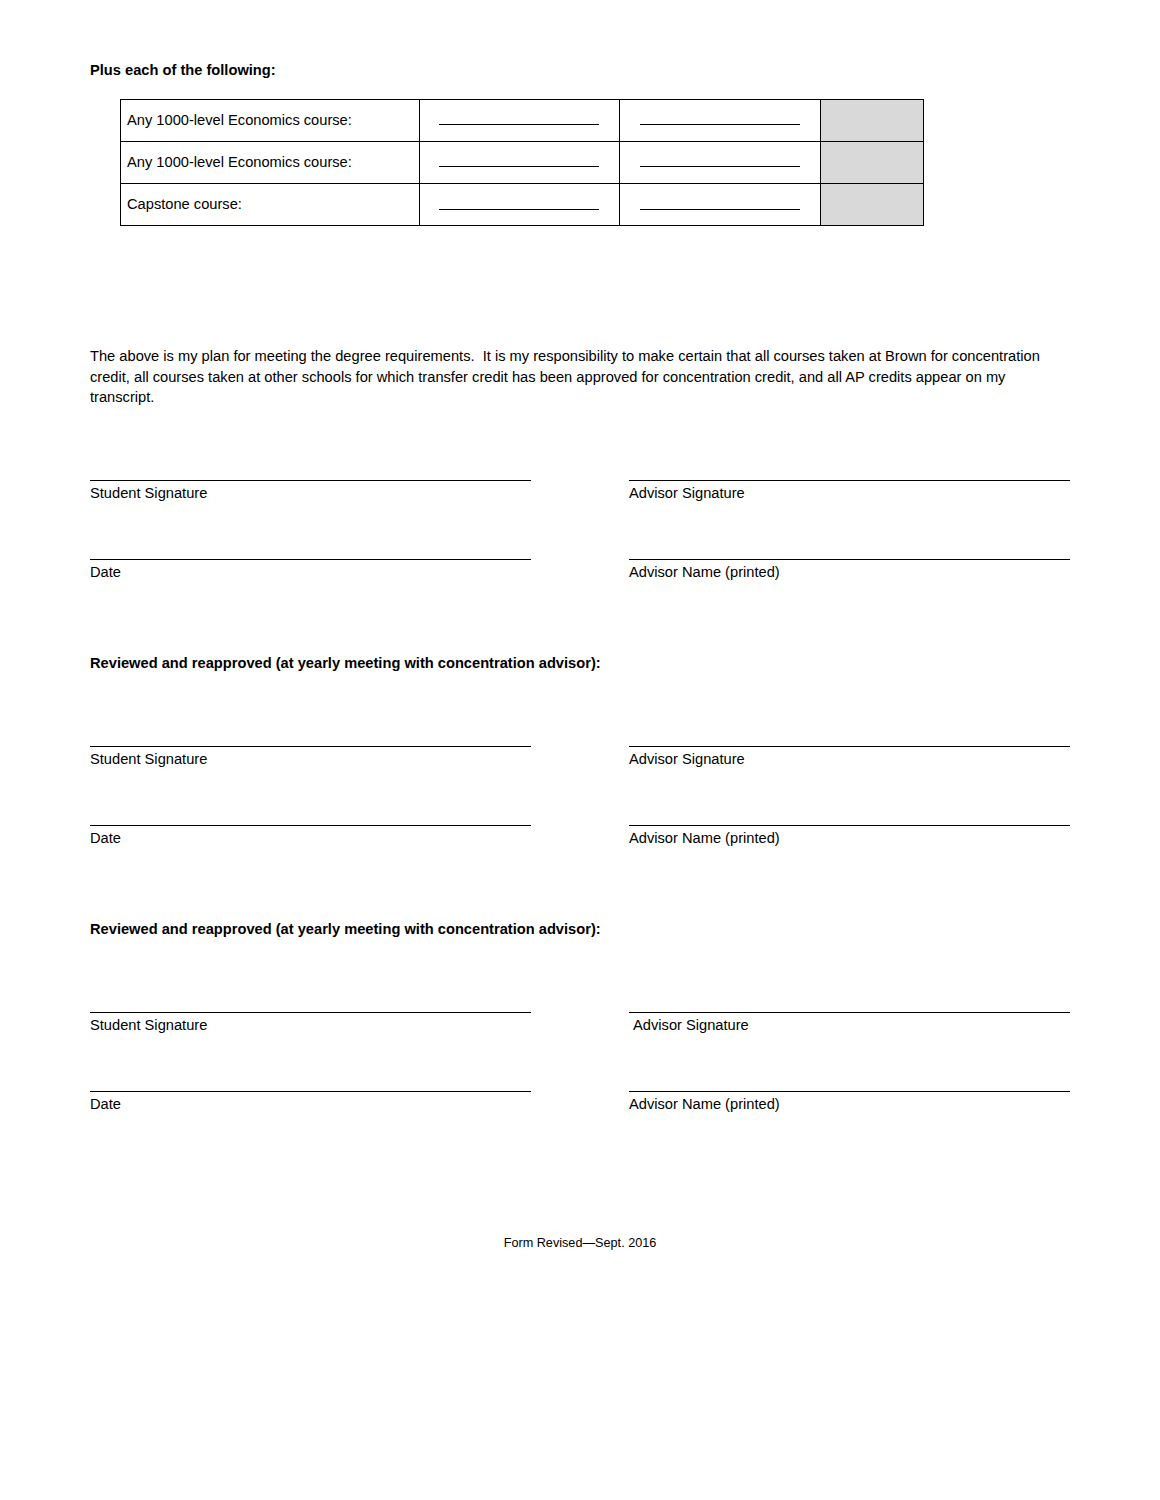Plus each of the following:
| Any 1000-level Economics course: | | | |
| Any 1000-level Economics course: | | | |
| Capstone course: | | | |
The above is my plan for meeting the degree requirements. It is my responsibility to make certain that all courses taken at Brown for concentration credit, all courses taken at other schools for which transfer credit has been approved for concentration credit, and all AP credits appear on my transcript.
Student Signature
Advisor Signature
Date
Advisor Name (printed)
Reviewed and reapproved (at yearly meeting with concentration advisor):
Student Signature
Advisor Signature
Date
Advisor Name (printed)
Reviewed and reapproved (at yearly meeting with concentration advisor):
Student Signature
Advisor Signature
Date
Advisor Name (printed)
Form Revised—Sept. 2016